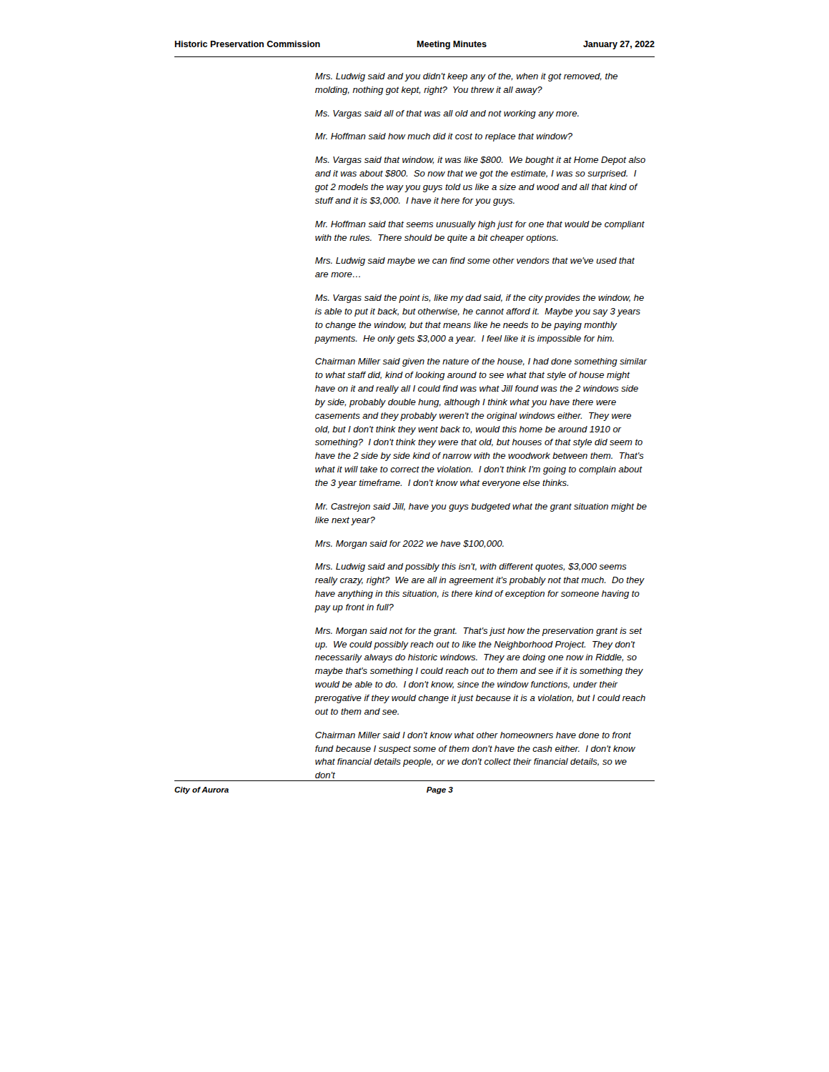Historic Preservation Commission
Meeting Minutes
January 27, 2022
Mrs. Ludwig said and you didn't keep any of the, when it got removed, the molding, nothing got kept, right? You threw it all away?
Ms. Vargas said all of that was all old and not working any more.
Mr. Hoffman said how much did it cost to replace that window?
Ms. Vargas said that window, it was like $800. We bought it at Home Depot also and it was about $800. So now that we got the estimate, I was so surprised. I got 2 models the way you guys told us like a size and wood and all that kind of stuff and it is $3,000. I have it here for you guys.
Mr. Hoffman said that seems unusually high just for one that would be compliant with the rules. There should be quite a bit cheaper options.
Mrs. Ludwig said maybe we can find some other vendors that we've used that are more…
Ms. Vargas said the point is, like my dad said, if the city provides the window, he is able to put it back, but otherwise, he cannot afford it. Maybe you say 3 years to change the window, but that means like he needs to be paying monthly payments. He only gets $3,000 a year. I feel like it is impossible for him.
Chairman Miller said given the nature of the house, I had done something similar to what staff did, kind of looking around to see what that style of house might have on it and really all I could find was what Jill found was the 2 windows side by side, probably double hung, although I think what you have there were casements and they probably weren't the original windows either. They were old, but I don't think they went back to, would this home be around 1910 or something? I don't think they were that old, but houses of that style did seem to have the 2 side by side kind of narrow with the woodwork between them. That's what it will take to correct the violation. I don't think I'm going to complain about the 3 year timeframe. I don't know what everyone else thinks.
Mr. Castrejon said Jill, have you guys budgeted what the grant situation might be like next year?
Mrs. Morgan said for 2022 we have $100,000.
Mrs. Ludwig said and possibly this isn't, with different quotes, $3,000 seems really crazy, right? We are all in agreement it's probably not that much. Do they have anything in this situation, is there kind of exception for someone having to pay up front in full?
Mrs. Morgan said not for the grant. That's just how the preservation grant is set up. We could possibly reach out to like the Neighborhood Project. They don't necessarily always do historic windows. They are doing one now in Riddle, so maybe that's something I could reach out to them and see if it is something they would be able to do. I don't know, since the window functions, under their prerogative if they would change it just because it is a violation, but I could reach out to them and see.
Chairman Miller said I don't know what other homeowners have done to front fund because I suspect some of them don't have the cash either. I don't know what financial details people, or we don't collect their financial details, so we don't
City of Aurora
Page 3